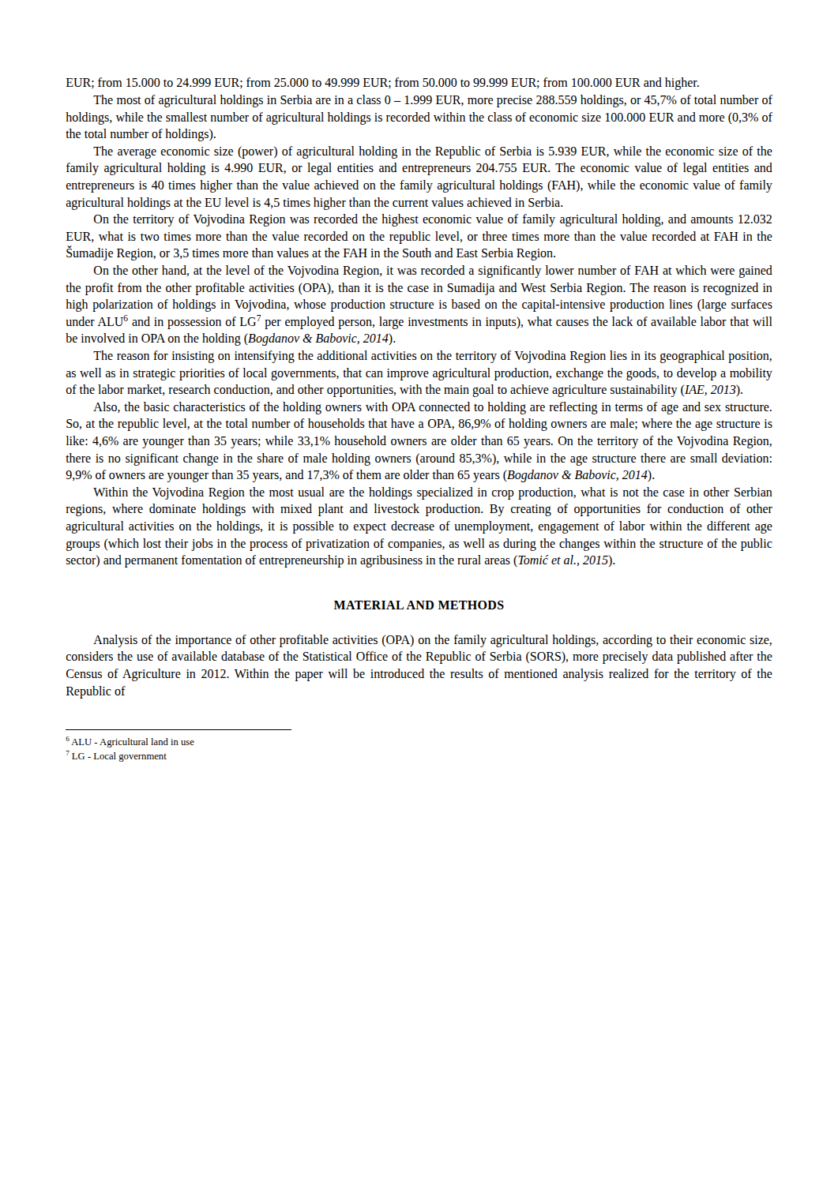EUR; from 15.000 to 24.999 EUR; from 25.000 to 49.999 EUR; from 50.000 to 99.999 EUR; from 100.000 EUR and higher.
The most of agricultural holdings in Serbia are in a class 0 – 1.999 EUR, more precise 288.559 holdings, or 45,7% of total number of holdings, while the smallest number of agricultural holdings is recorded within the class of economic size 100.000 EUR and more (0,3% of the total number of holdings).
The average economic size (power) of agricultural holding in the Republic of Serbia is 5.939 EUR, while the economic size of the family agricultural holding is 4.990 EUR, or legal entities and entrepreneurs 204.755 EUR. The economic value of legal entities and entrepreneurs is 40 times higher than the value achieved on the family agricultural holdings (FAH), while the economic value of family agricultural holdings at the EU level is 4,5 times higher than the current values achieved in Serbia.
On the territory of Vojvodina Region was recorded the highest economic value of family agricultural holding, and amounts 12.032 EUR, what is two times more than the value recorded on the republic level, or three times more than the value recorded at FAH in the Šumadije Region, or 3,5 times more than values at the FAH in the South and East Serbia Region.
On the other hand, at the level of the Vojvodina Region, it was recorded a significantly lower number of FAH at which were gained the profit from the other profitable activities (OPA), than it is the case in Sumadija and West Serbia Region. The reason is recognized in high polarization of holdings in Vojvodina, whose production structure is based on the capital-intensive production lines (large surfaces under ALU6 and in possession of LG7 per employed person, large investments in inputs), what causes the lack of available labor that will be involved in OPA on the holding (Bogdanov & Babovic, 2014).
The reason for insisting on intensifying the additional activities on the territory of Vojvodina Region lies in its geographical position, as well as in strategic priorities of local governments, that can improve agricultural production, exchange the goods, to develop a mobility of the labor market, research conduction, and other opportunities, with the main goal to achieve agriculture sustainability (IAE, 2013).
Also, the basic characteristics of the holding owners with OPA connected to holding are reflecting in terms of age and sex structure. So, at the republic level, at the total number of households that have a OPA, 86,9% of holding owners are male; where the age structure is like: 4,6% are younger than 35 years; while 33,1% household owners are older than 65 years. On the territory of the Vojvodina Region, there is no significant change in the share of male holding owners (around 85,3%), while in the age structure there are small deviation: 9,9% of owners are younger than 35 years, and 17,3% of them are older than 65 years (Bogdanov & Babovic, 2014).
Within the Vojvodina Region the most usual are the holdings specialized in crop production, what is not the case in other Serbian regions, where dominate holdings with mixed plant and livestock production. By creating of opportunities for conduction of other agricultural activities on the holdings, it is possible to expect decrease of unemployment, engagement of labor within the different age groups (which lost their jobs in the process of privatization of companies, as well as during the changes within the structure of the public sector) and permanent fomentation of entrepreneurship in agribusiness in the rural areas (Tomić et al., 2015).
MATERIAL AND METHODS
Analysis of the importance of other profitable activities (OPA) on the family agricultural holdings, according to their economic size, considers the use of available database of the Statistical Office of the Republic of Serbia (SORS), more precisely data published after the Census of Agriculture in 2012. Within the paper will be introduced the results of mentioned analysis realized for the territory of the Republic of
6 ALU - Agricultural land in use
7 LG - Local government